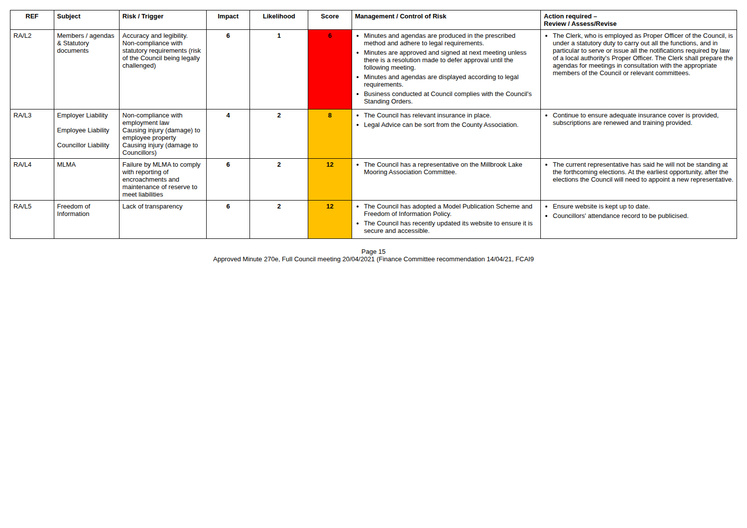| REF | Subject | Risk / Trigger | Impact | Likelihood | Score | Management / Control of Risk | Action required – Review / Assess/Revise |
| --- | --- | --- | --- | --- | --- | --- | --- |
| RA/L2 | Members / agendas & Statutory documents | Accuracy and legibility. Non-compliance with statutory requirements (risk of the Council being legally challenged) | 6 | 1 | 6 | Minutes and agendas are produced in the prescribed method and adhere to legal requirements. Minutes are approved and signed at next meeting unless there is a resolution made to defer approval until the following meeting. Minutes and agendas are displayed according to legal requirements. Business conducted at Council complies with the Council's Standing Orders. | The Clerk, who is employed as Proper Officer of the Council, is under a statutory duty to carry out all the functions, and in particular to serve or issue all the notifications required by law of a local authority's Proper Officer. The Clerk shall prepare the agendas for meetings in consultation with the appropriate members of the Council or relevant committees. |
| RA/L3 | Employer Liability Employee Liability Councillor Liability | Non-compliance with employment law Causing injury (damage) to employee property Causing injury (damage to Councillors) | 4 | 2 | 8 | The Council has relevant insurance in place. Legal Advice can be sort from the County Association. | Continue to ensure adequate insurance cover is provided, subscriptions are renewed and training provided. |
| RA/L4 | MLMA | Failure by MLMA to comply with reporting of encroachments and maintenance of reserve to meet liabilities | 6 | 2 | 12 | The Council has a representative on the Millbrook Lake Mooring Association Committee. | The current representative has said he will not be standing at the forthcoming elections. At the earliest opportunity, after the elections the Council will need to appoint a new representative. |
| RA/L5 | Freedom of Information | Lack of transparency | 6 | 2 | 12 | The Council has adopted a Model Publication Scheme and Freedom of Information Policy. The Council has recently updated its website to ensure it is secure and accessible. | Ensure website is kept up to date. Councillors' attendance record to be publicised. |
Page 15
Approved Minute 270e, Full Council meeting 20/04/2021 (Finance Committee recommendation 14/04/21, FCAI9